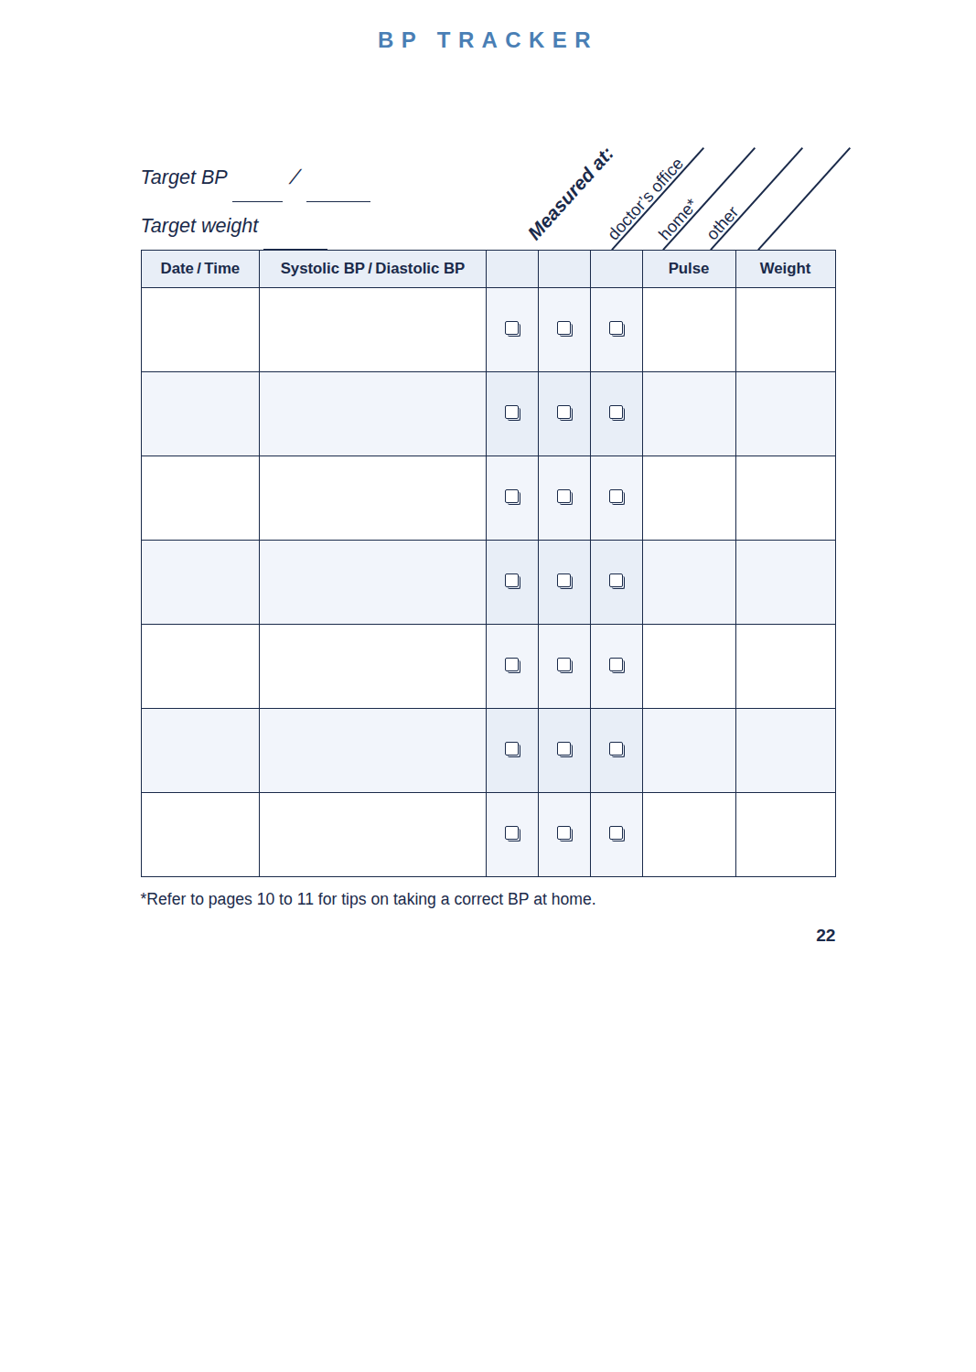BP Tracker
Target BP /
Target weight
Measured at: doctor’s office home* other
| Date / Time | Systolic BP / Diastolic BP | | | | Pulse | Weight |
| --- | --- | --- | --- | --- | --- | --- |
*Refer to pages 10 to 11 for tips on taking a correct BP at home.
22